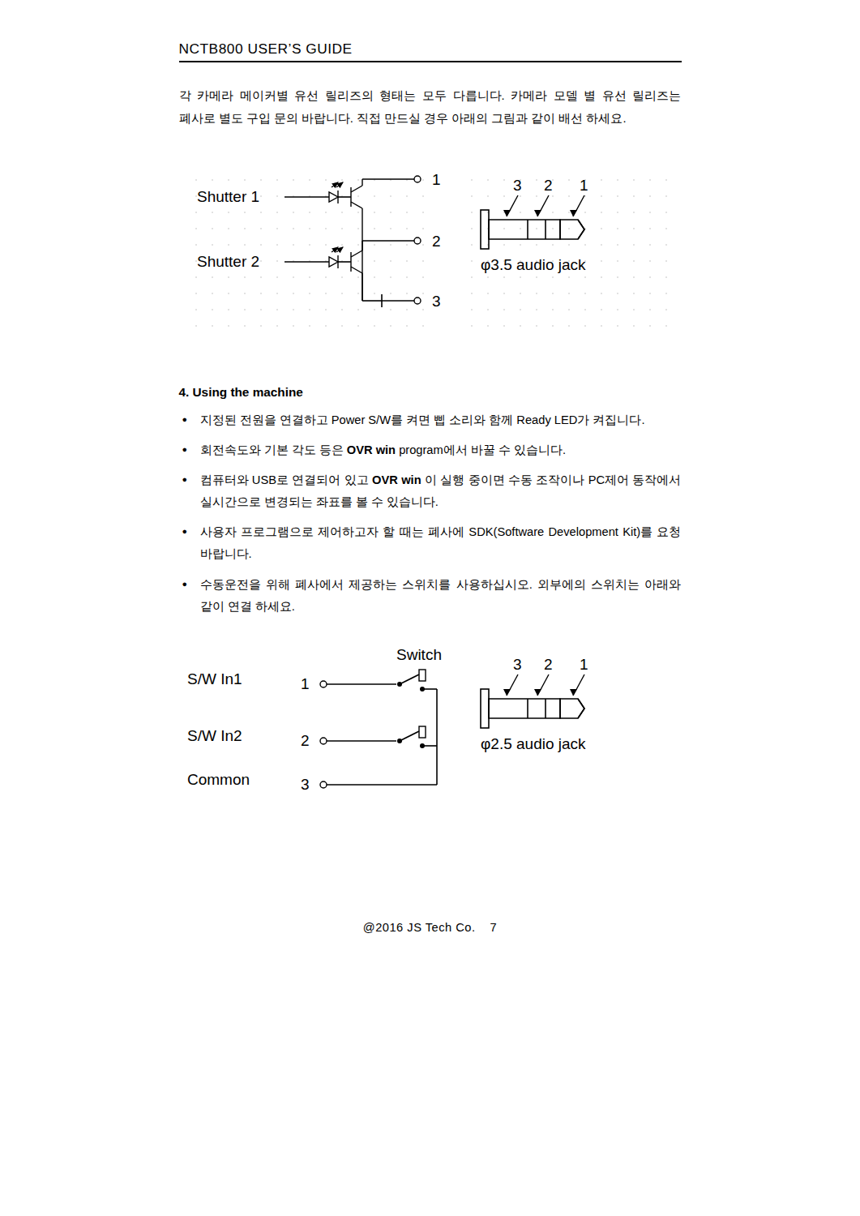NCTB800 USER’S GUIDE
각 카메라 메이커별 유선 릴리즈의 형태는 모두 다릅니다. 카메라 모델 별 유선 릴리즈는 폐사로 별도 구입 문의 바랍니다. 직접 만드실 경우 아래의 그림과 같이 배선 하세요.
Shutter 1 1 Shutter 2 2 3 3 2 1 φ3.5 audio jack
4. Using the machine
지정된 전원을 연결하고 Power S/W를 켜면 삡 소리와 함께 Ready LED가 켜집니다.
회전속도와 기본 각도 등은 OVR win program에서 바꿀 수 있습니다.
컴퓨터와 USB로 연결되어 있고 OVR win 이 실행 중이면 수동 조작이나 PC제어 동작에서 실시간으로 변경되는 좌표를 볼 수 있습니다.
사용자 프로그램으로 제어하고자 할 때는 폐사에 SDK(Software Development Kit)를 요청 바랍니다.
수동운전을 위해 폐사에서 제공하는 스위치를 사용하십시오. 외부에의 스위치는 아래와 같이 연결 하세요.
S/W In1 1 Switch S/W In2 2 Common 3 3 2 1 φ2.5 audio jack
@2016 JS Tech Co.7